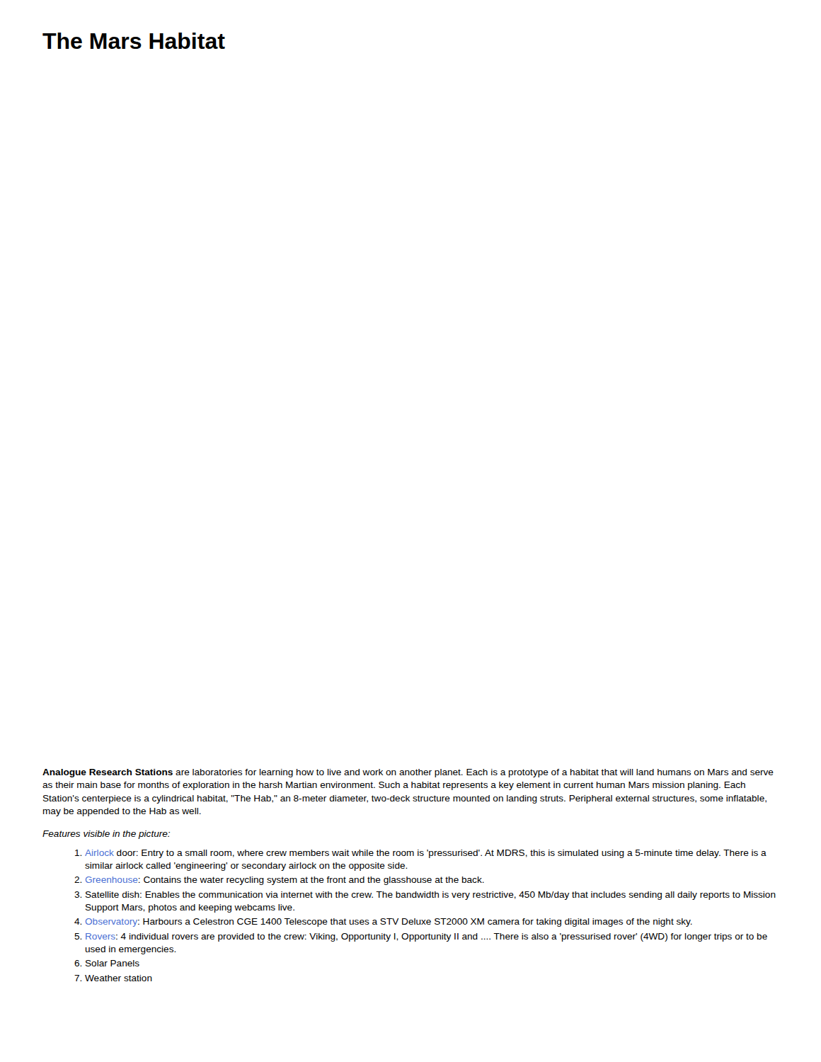The Mars Habitat
Analogue Research Stations are laboratories for learning how to live and work on another planet. Each is a prototype of a habitat that will land humans on Mars and serve as their main base for months of exploration in the harsh Martian environment. Such a habitat represents a key element in current human Mars mission planing. Each Station's centerpiece is a cylindrical habitat, "The Hab," an 8-meter diameter, two-deck structure mounted on landing struts. Peripheral external structures, some inflatable, may be appended to the Hab as well.
Features visible in the picture:
Airlock door: Entry to a small room, where crew members wait while the room is 'pressurised'. At MDRS, this is simulated using a 5-minute time delay. There is a similar airlock called 'engineering' or secondary airlock on the opposite side.
Greenhouse: Contains the water recycling system at the front and the glasshouse at the back.
Satellite dish: Enables the communication via internet with the crew. The bandwidth is very restrictive, 450 Mb/day that includes sending all daily reports to Mission Support Mars, photos and keeping webcams live.
Observatory: Harbours a Celestron CGE 1400 Telescope that uses a STV Deluxe ST2000 XM camera for taking digital images of the night sky.
Rovers: 4 individual rovers are provided to the crew: Viking, Opportunity I, Opportunity II and .... There is also a 'pressurised rover' (4WD) for longer trips or to be used in emergencies.
Solar Panels
Weather station